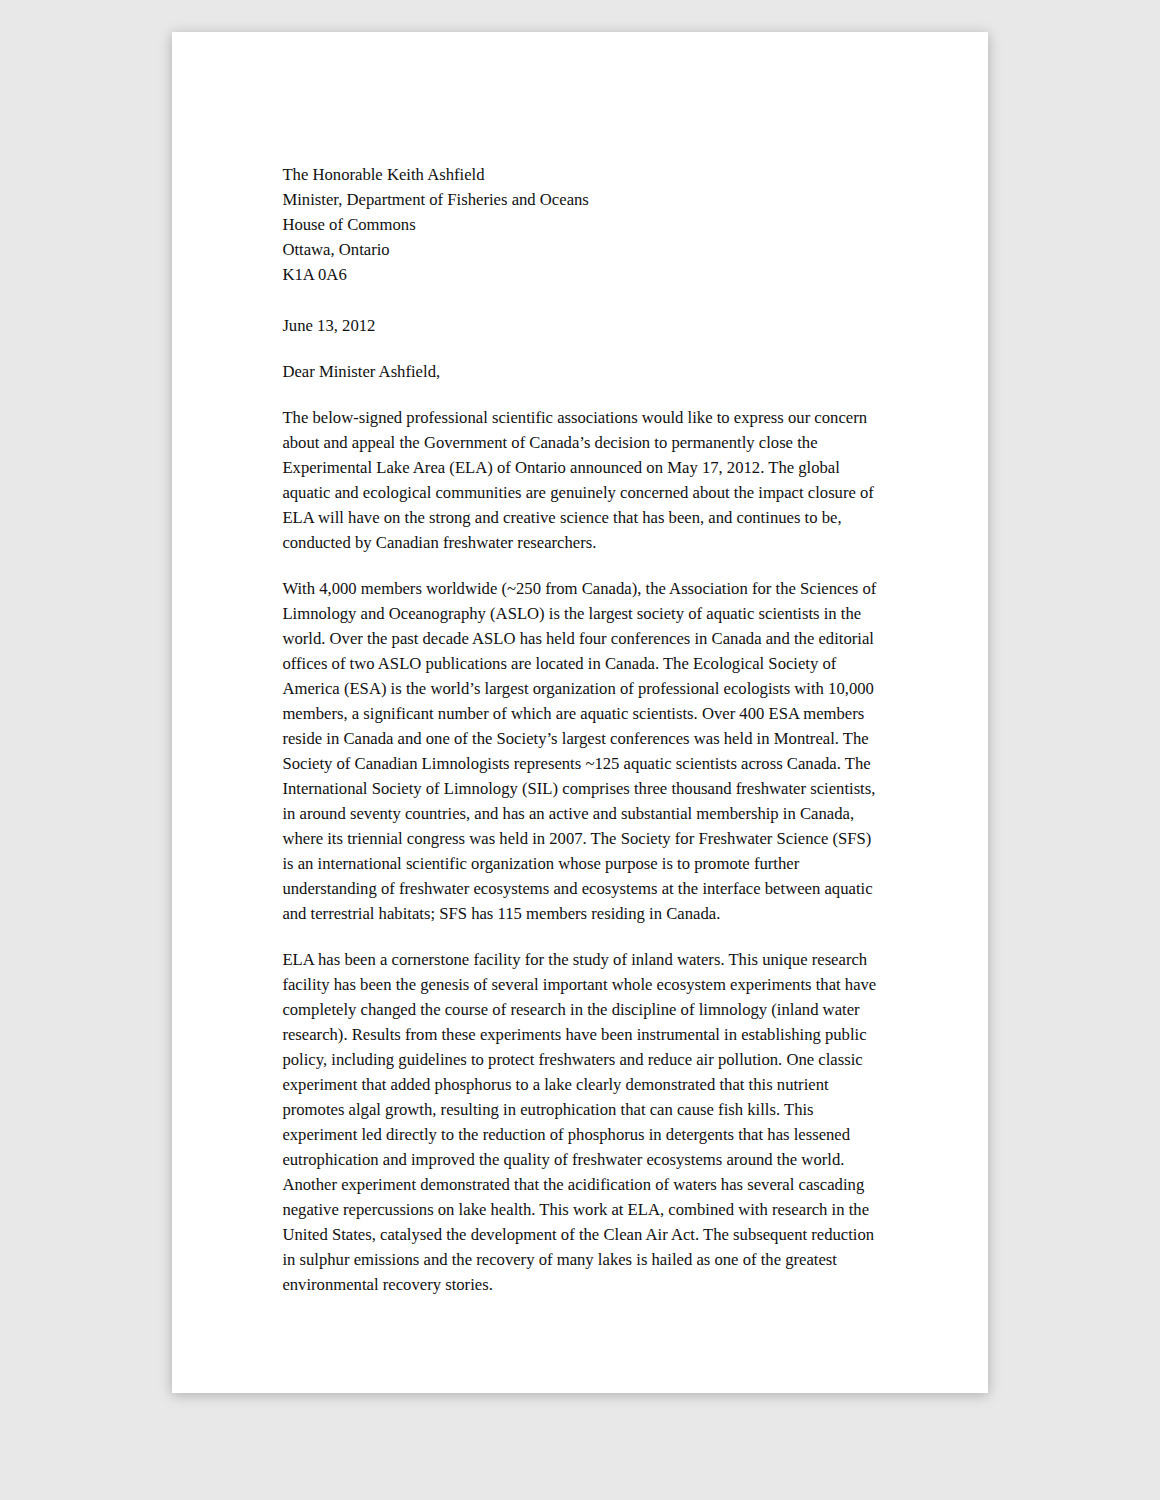The Honorable Keith Ashfield
Minister, Department of Fisheries and Oceans
House of Commons
Ottawa, Ontario
K1A 0A6
June 13, 2012
Dear Minister Ashfield,
The below-signed professional scientific associations would like to express our concern about and appeal the Government of Canada’s decision to permanently close the Experimental Lake Area (ELA) of Ontario announced on May 17, 2012. The global aquatic and ecological communities are genuinely concerned about the impact closure of ELA will have on the strong and creative science that has been, and continues to be, conducted by Canadian freshwater researchers.
With 4,000 members worldwide (~250 from Canada), the Association for the Sciences of Limnology and Oceanography (ASLO) is the largest society of aquatic scientists in the world. Over the past decade ASLO has held four conferences in Canada and the editorial offices of two ASLO publications are located in Canada. The Ecological Society of America (ESA) is the world’s largest organization of professional ecologists with 10,000 members, a significant number of which are aquatic scientists. Over 400 ESA members reside in Canada and one of the Society’s largest conferences was held in Montreal. The Society of Canadian Limnologists represents ~125 aquatic scientists across Canada. The International Society of Limnology (SIL) comprises three thousand freshwater scientists, in around seventy countries, and has an active and substantial membership in Canada, where its triennial congress was held in 2007. The Society for Freshwater Science (SFS) is an international scientific organization whose purpose is to promote further understanding of freshwater ecosystems and ecosystems at the interface between aquatic and terrestrial habitats; SFS has 115 members residing in Canada.
ELA has been a cornerstone facility for the study of inland waters. This unique research facility has been the genesis of several important whole ecosystem experiments that have completely changed the course of research in the discipline of limnology (inland water research). Results from these experiments have been instrumental in establishing public policy, including guidelines to protect freshwaters and reduce air pollution. One classic experiment that added phosphorus to a lake clearly demonstrated that this nutrient promotes algal growth, resulting in eutrophication that can cause fish kills. This experiment led directly to the reduction of phosphorus in detergents that has lessened eutrophication and improved the quality of freshwater ecosystems around the world. Another experiment demonstrated that the acidification of waters has several cascading negative repercussions on lake health. This work at ELA, combined with research in the United States, catalysed the development of the Clean Air Act. The subsequent reduction in sulphur emissions and the recovery of many lakes is hailed as one of the greatest environmental recovery stories.